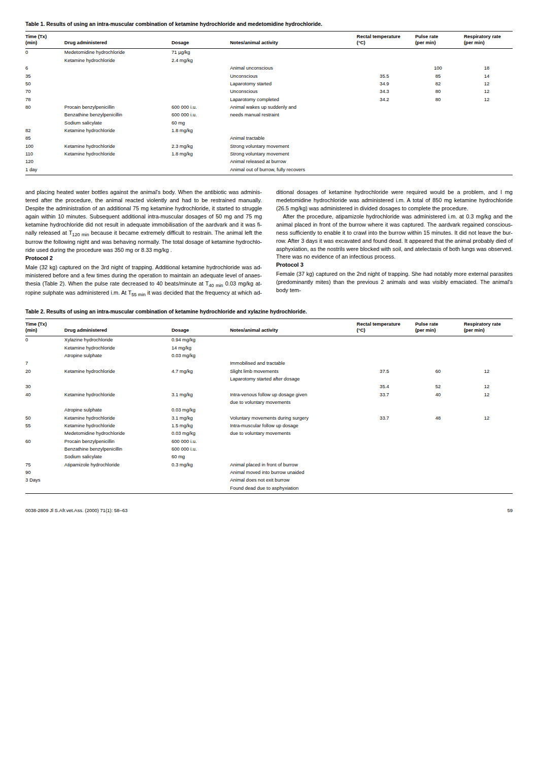Table 1. Results of using an intra-muscular combination of ketamine hydrochloride and medetomidine hydrochloride.
| Time (Tx) (min) | Drug administered | Dosage | Notes/animal activity | Rectal temperature (°C) | Pulse rate (per min) | Respiratory rate (per min) |
| --- | --- | --- | --- | --- | --- | --- |
| 0 | Medetomidine hydrochloride | 71 µg/kg | | | | |
| | Ketamine hydrochloride | 2.4 mg/kg | | | | |
| 6 | | | Animal unconscious | | 100 | 18 |
| 35 | | | Unconscious | 35.5 | 85 | 14 |
| 50 | | | Laparotomy started | 34.9 | 82 | 12 |
| 70 | | | Unconscious | 34.3 | 80 | 12 |
| 78 | | | Laparotomy completed | 34.2 | 80 | 12 |
| 80 | Procain benzylpenicillin | 600 000 i.u. | Animal wakes up suddenly and | | | |
| | Benzathine benzylpenicillin | 600 000 i.u. | needs manual restraint | | | |
| | Sodium salicylate | 60 mg | | | | |
| 82 | Ketamine hydrochloride | 1.8 mg/kg | | | | |
| 85 | | | Animal tractable | | | |
| 100 | Ketamine hydrochloride | 2.3 mg/kg | Strong voluntary movement | | | |
| 110 | Ketamine hydrochloride | 1.8 mg/kg | Strong voluntary movement | | | |
| 120 | | | Animal released at burrow | | | |
| 1 day | | | Animal out of burrow, fully recovers | | | |
and placing heated water bottles against the animal's body. When the antibiotic was administered after the procedure, the animal reacted violently and had to be restrained manually. Despite the administration of an additional 75 mg ketamine hydrochloride, it started to struggle again within 10 minutes. Subsequent additional intra-muscular dosages of 50 mg and 75 mg ketamine hydrochloride did not result in adequate immobilisation of the aardvark and it was finally released at T120 min because it became extremely difficult to restrain. The animal left the burrow the following night and was behaving normally. The total dosage of ketamine hydrochloride used during the procedure was 350 mg or 8.33 mg/kg .
Protocol 2
Male (32 kg) captured on the 3rd night of trapping. Additional ketamine hydrochloride was administered before and a few times during the operation to maintain an adequate level of anaesthesia (Table 2). When the pulse rate decreased to 40 beats/minute at T40 min 0.03 mg/kg atropine sulphate was administered i.m. At T55 min it was decided that the frequency at which additional dosages of ketamine hydrochloride were required would be a problem, and l mg medetomidine hydrochloride was administered i.m. A total of 850 mg ketamine hydrochloride (26.5 mg/kg) was administered in divided dosages to complete the procedure.
After the procedure, atipamizole hydrochloride was administered i.m. at 0.3 mg/kg and the animal placed in front of the burrow where it was captured. The aardvark regained consciousness sufficiently to enable it to crawl into the burrow within 15 minutes. It did not leave the burrow. After 3 days it was excavated and found dead. It appeared that the animal probably died of asphyxiation, as the nostrils were blocked with soil, and atelectasis of both lungs was observed. There was no evidence of an infectious process.
Protocol 3
Female (37 kg) captured on the 2nd night of trapping. She had notably more external parasites (predominantly mites) than the previous 2 animals and was visibly emaciated. The animal's body tem-
Table 2. Results of using an intra-muscular combination of ketamine hydrochloride and xylazine hydrochloride.
| Time (Tx) (min) | Drug administered | Dosage | Notes/animal activity | Rectal temperature (°C) | Pulse rate (per min) | Respiratory rate (per min) |
| --- | --- | --- | --- | --- | --- | --- |
| 0 | Xylazine hydrochloride | 0.94 mg/kg | | | | |
| | Ketamine hydrochloride | 14 mg/kg | | | | |
| | Atropine sulphate | 0.03 mg/kg | | | | |
| 7 | | | Immobilised and tractable | | | |
| 20 | Ketamine hydrochloride | 4.7 mg/kg | Slight limb movements | 37.5 | 60 | 12 |
| | | | Laparotomy started after dosage | | | |
| 30 | | | | 35.4 | 52 | 12 |
| 40 | Ketamine hydrochloride | 3.1 mg/kg | Intra-venous follow up dosage given | 33.7 | 40 | 12 |
| | | | due to voluntary movements | | | |
| | Atropine sulphate | 0.03 mg/kg | | | | |
| 50 | Ketamine hydrochloride | 3.1 mg/kg | Voluntary movements during surgery | 33.7 | 48 | 12 |
| 55 | Ketamine hydrochloride | 1.5 mg/kg | Intra-muscular follow up dosage | | | |
| | Medetomidine hydrochloride | 0.03 mg/kg | due to voluntary movements | | | |
| 60 | Procain benzylpenicillin | 600 000 i.u. | | | | |
| | Benzathine benzylpenicillin | 600 000 i.u. | | | | |
| | Sodium salicylate | 60 mg | | | | |
| 75 | Atipamizole hydrochloride | 0.3 mg/kg | Animal placed in front of burrow | | | |
| 90 | | | Animal moved into burrow unaided | | | |
| 3 Days | | | Animal does not exit burrow | | | |
| | | | Found dead due to asphyxiation | | | |
0038-2809 Jl S.Afr.vet.Ass. (2000) 71(1): 58–63 59